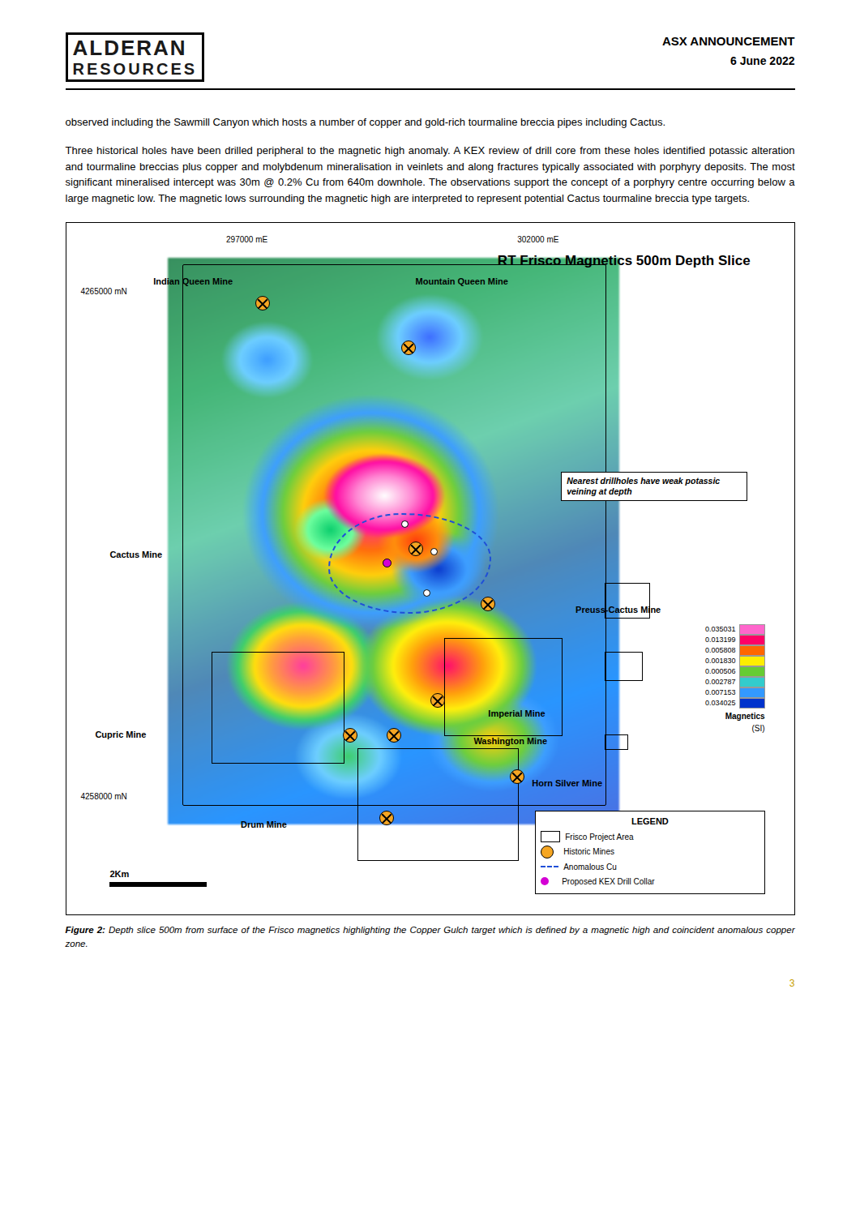ALDERAN
RESOURCES
ASX ANNOUNCEMENT
6 June 2022
observed including the Sawmill Canyon which hosts a number of copper and gold-rich tourmaline breccia pipes including Cactus.
Three historical holes have been drilled peripheral to the magnetic high anomaly. A KEX review of drill core from these holes identified potassic alteration and tourmaline breccias plus copper and molybdenum mineralisation in veinlets and along fractures typically associated with porphyry deposits. The most significant mineralised intercept was 30m @ 0.2% Cu from 640m downhole. The observations support the concept of a porphyry centre occurring below a large magnetic low. The magnetic lows surrounding the magnetic high are interpreted to represent potential Cactus tourmaline breccia type targets.
297000 mE
302000 mE
4265000 mN
4258000 mN
RT Frisco Magnetics 500m Depth Slice
Indian Queen Mine
Mountain Queen Mine
Cactus Mine
Preuss-Cactus Mine
Cupric Mine
Imperial Mine
Washington Mine
Horn Silver Mine
Drum Mine
Nearest drillholes have weak potassic veining at depth
0.035031
0.013199
0.005808
0.001830
0.000506
0.002787
0.007153
0.034025
Magnetics
(SI)
LEGEND
Frisco Project Area
Historic Mines
Anomalous Cu
Proposed KEX Drill Collar
2Km
Figure 2: Depth slice 500m from surface of the Frisco magnetics highlighting the Copper Gulch target which is defined by a magnetic high and coincident anomalous copper zone.
3